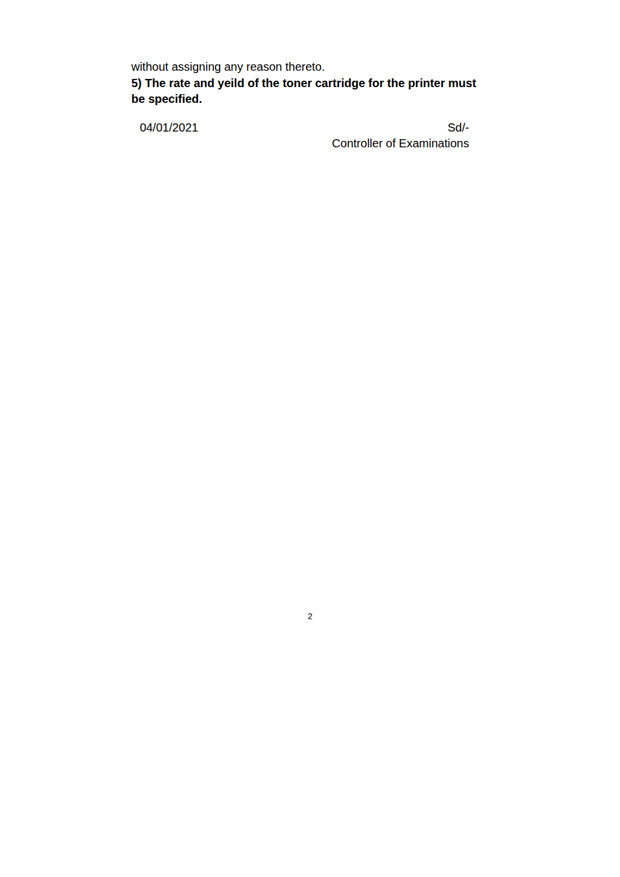without assigning any reason thereto.
5) The rate and yeild of the toner cartridge for the printer must be specified.
04/01/2021
Sd/-
Controller of Examinations
2